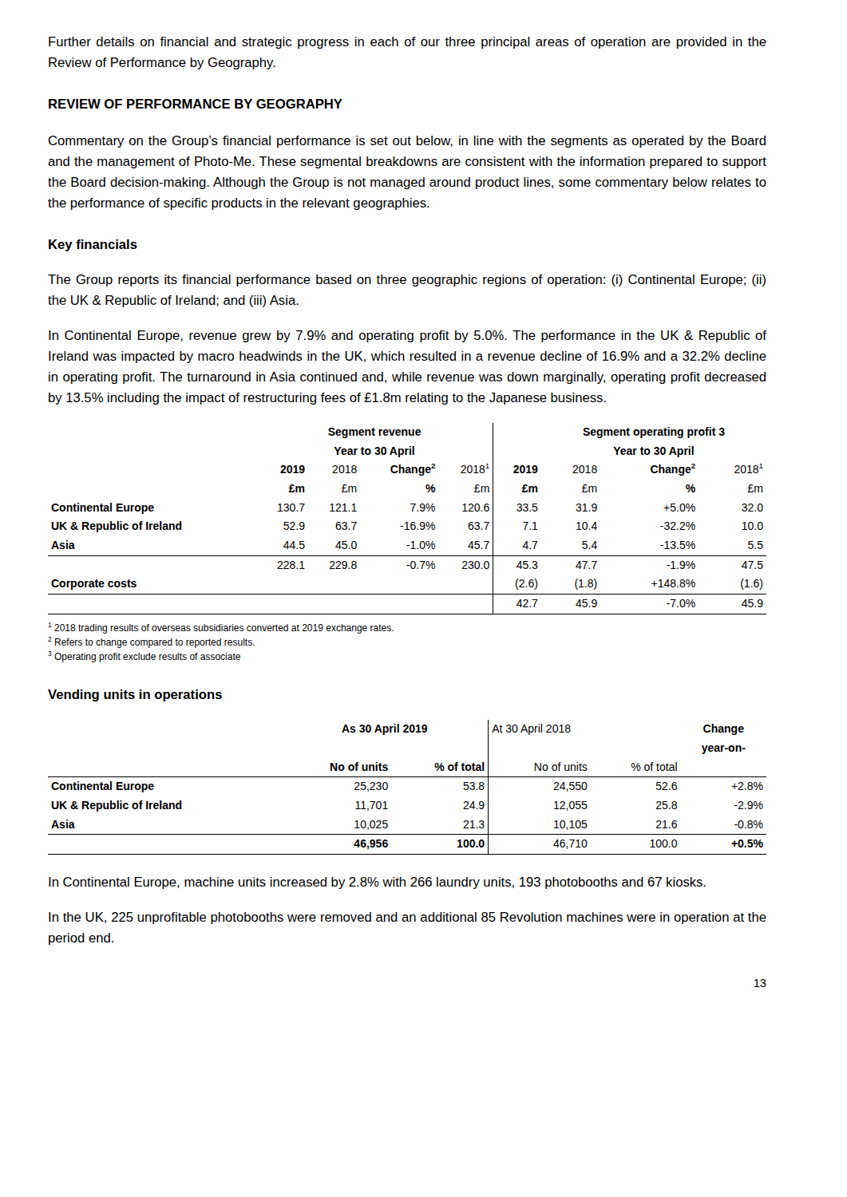Further details on financial and strategic progress in each of our three principal areas of operation are provided in the Review of Performance by Geography.
REVIEW OF PERFORMANCE BY GEOGRAPHY
Commentary on the Group’s financial performance is set out below, in line with the segments as operated by the Board and the management of Photo-Me. These segmental breakdowns are consistent with the information prepared to support the Board decision-making. Although the Group is not managed around product lines, some commentary below relates to the performance of specific products in the relevant geographies.
Key financials
The Group reports its financial performance based on three geographic regions of operation: (i) Continental Europe; (ii) the UK & Republic of Ireland; and (iii) Asia.
In Continental Europe, revenue grew by 7.9% and operating profit by 5.0%. The performance in the UK & Republic of Ireland was impacted by macro headwinds in the UK, which resulted in a revenue decline of 16.9% and a 32.2% decline in operating profit. The turnaround in Asia continued and, while revenue was down marginally, operating profit decreased by 13.5% including the impact of restructuring fees of £1.8m relating to the Japanese business.
| | Segment revenue | | Segment operating profit 3 |
| | Year to 30 April | | Year to 30 April |
| | 2019 | 2018 | Change 2 | 2018 1 | 2019 | 2018 | Change 2 | 2018 1 |
| | £m | £m | % | £m | £m | £m | % | £m |
| Continental Europe | 130.7 | 121.1 | 7.9% | 120.6 | 33.5 | 31.9 | +5.0% | 32.0 |
| UK & Republic of Ireland | 52.9 | 63.7 | -16.9% | 63.7 | 7.1 | 10.4 | -32.2% | 10.0 |
| Asia | 44.5 | 45.0 | -1.0% | 45.7 | 4.7 | 5.4 | -13.5% | 5.5 |
| | 228.1 | 229.8 | -0.7% | 230.0 | 45.3 | 47.7 | -1.9% | 47.5 |
| Corporate costs | | | | | (2.6) | (1.8) | +148.8% | (1.6) |
| | | | | | 42.7 | 45.9 | -7.0% | 45.9 |
1 2018 trading results of overseas subsidiaries converted at 2019 exchange rates.
2 Refers to change compared to reported results.
3 Operating profit exclude results of associate
Vending units in operations
| | As 30 April 2019 | At 30 April 2018 | Change |
| | | | year-on- |
| | No of units | % of total | No of units | % of total | |
| Continental Europe | 25,230 | 53.8 | 24,550 | 52.6 | +2.8% |
| UK & Republic of Ireland | 11,701 | 24.9 | 12,055 | 25.8 | -2.9% |
| Asia | 10,025 | 21.3 | 10,105 | 21.6 | -0.8% |
| | 46,956 | 100.0 | 46,710 | 100.0 | +0.5% |
In Continental Europe, machine units increased by 2.8% with 266 laundry units, 193 photobooths and 67 kiosks.
In the UK, 225 unprofitable photobooths were removed and an additional 85 Revolution machines were in operation at the period end.
13